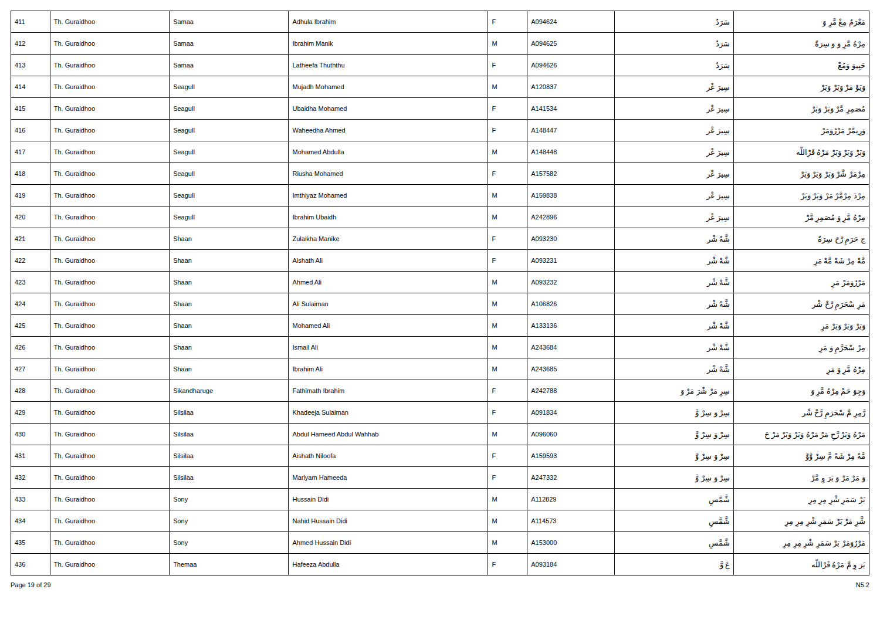| 411 | Th. Guraidhoo | Samaa | Adhula Ibrahim | F | A094624 | سَرَدٌ | مَعْرَمٌ مِعْ مَّرِ وَ |
| 412 | Th. Guraidhoo | Samaa | Ibrahim Manik | M | A094625 | سَرَدٌ | مِرْهُ مَّرِ وَ وَ سِرَةٌ |
| 413 | Th. Guraidhoo | Samaa | Latheefa Thuththu | F | A094626 | سَرَدٌ | حَبِيوَ وَمُعْ |
| 414 | Th. Guraidhoo | Seagull | Mujadh Mohamed | M | A120837 | سِيرَ عْر | وَيَوْ مَرْ وَبَرْ وَبَرْ |
| 415 | Th. Guraidhoo | Seagull | Ubaidha Mohamed | F | A141534 | سِيرَ عْر | مُصَمِرِ مَّرْ وَبَرْ وَبَرْ |
| 416 | Th. Guraidhoo | Seagull | Waheedha Ahmed | F | A148447 | سِيرَ عْر | وَرِيمَّرْ مَرْرُوَمَرْ |
| 417 | Th. Guraidhoo | Seagull | Mohamed Abdulla | M | A148448 | سِيرَ عْر | وَبَرْ وَبَرْ وَبَرْ مَرْهُ قَرْاللّه |
| 418 | Th. Guraidhoo | Seagull | Riusha Mohamed | F | A157582 | سِيرَ عْر | مِرْمَرْ شَّرْ وَبَرْ وَبَرْ وَبَرْ |
| 419 | Th. Guraidhoo | Seagull | Imthiyaz Mohamed | M | A159838 | سِيرَ عْر | مِرْدَ مِرْمَّرْ مَرْ وَبَرْ وَبَرْ |
| 420 | Th. Guraidhoo | Seagull | Ibrahim Ubaidh | M | A242896 | سِيرَ عْر | مِرْهُ مَّرِ وَ مُصَمِرِ مَّرْ |
| 421 | Th. Guraidhoo | Shaan | Zulaikha Manike | F | A093230 | شَّەْ شْر | ج حَرَمِ رَّحَ سِرَةٌ |
| 422 | Th. Guraidhoo | Shaan | Aishath Ali | F | A093231 | شَّەْ شْر | مَّەْ مِرْ شَەْ مَّەْ مَرِ |
| 423 | Th. Guraidhoo | Shaan | Ahmed Ali | M | A093232 | شَّەْ شْر | مَرْرُوَمَرْ مَرِ |
| 424 | Th. Guraidhoo | Shaan | Ali Sulaiman | M | A106826 | شَّەْ شْر | مَرِ سْحَرَمِ رَّحْ شْر |
| 425 | Th. Guraidhoo | Shaan | Mohamed Ali | M | A133136 | شَّەْ شْر | وَبَرْ وَبَرْ وَبَرْ مَرِ |
| 426 | Th. Guraidhoo | Shaan | Ismail Ali | M | A243684 | شَّەْ شْر | مِرْ سْحَرَّمِ وَ مَرِ |
| 427 | Th. Guraidhoo | Shaan | Ibrahim Ali | M | A243685 | شَّەْ شْر | مِرْهُ مَّرِ وَ مَرِ |
| 428 | Th. Guraidhoo | Sikandharuge | Fathimath Ibrahim | F | A242788 | سِرِ مَرْ شْرَ مَرْ وَ | وَجِوَ حَمْ مِرْهُ مَّرِ وَ |
| 429 | Th. Guraidhoo | Silsilaa | Khadeeja Sulaiman | F | A091834 | سِرْ وَ سِرْ وَّ | رَّمِرِ مَّ سْحَرَمِ رَّحْ شْر |
| 430 | Th. Guraidhoo | Silsilaa | Abdul Hameed Abdul Wahhab | M | A096060 | سِرْ وَ سِرْ وَّ | مَرْهُ وَبَرْ رَّحِ مَرْ مَرْهُ وَبَرْ وَبَرْ مَرْ حَ |
| 431 | Th. Guraidhoo | Silsilaa | Aishath Niloofa | F | A159593 | سِرْ وَ سِرْ وَّ | مَّەْ مِرْ شَەْ مَّ سِرْ وَّوَّ |
| 432 | Th. Guraidhoo | Silsilaa | Mariyam Hameeda | F | A247332 | سِرْ وَ سِرْ وَّ | وَ مَرْ مَرْ وَ بَرَ وِ مَّرْ |
| 433 | Th. Guraidhoo | Sony | Hussain Didi | M | A112829 | شَّمَّسِ | بَرْ سَمَرِ شْرِ مِرِ مِرِ |
| 434 | Th. Guraidhoo | Sony | Nahid Hussain Didi | M | A114573 | شَّمَّسِ | شَّرِ مَرْ بَرْ سَمَرِ شْرِ مِرِ مِرِ |
| 435 | Th. Guraidhoo | Sony | Ahmed Hussain Didi | M | A153000 | شَّمَّسِ | مَرْرُوَمَرْ بَرْ سَمَرِ شْرِ مِرِ مِرِ |
| 436 | Th. Guraidhoo | Themaa | Hafeeza Abdulla | F | A093184 | عَ وَّ | بَرَ وِ مَّ مَرْهُ قَرْاللّه |
Page 19 of 29 N5.2